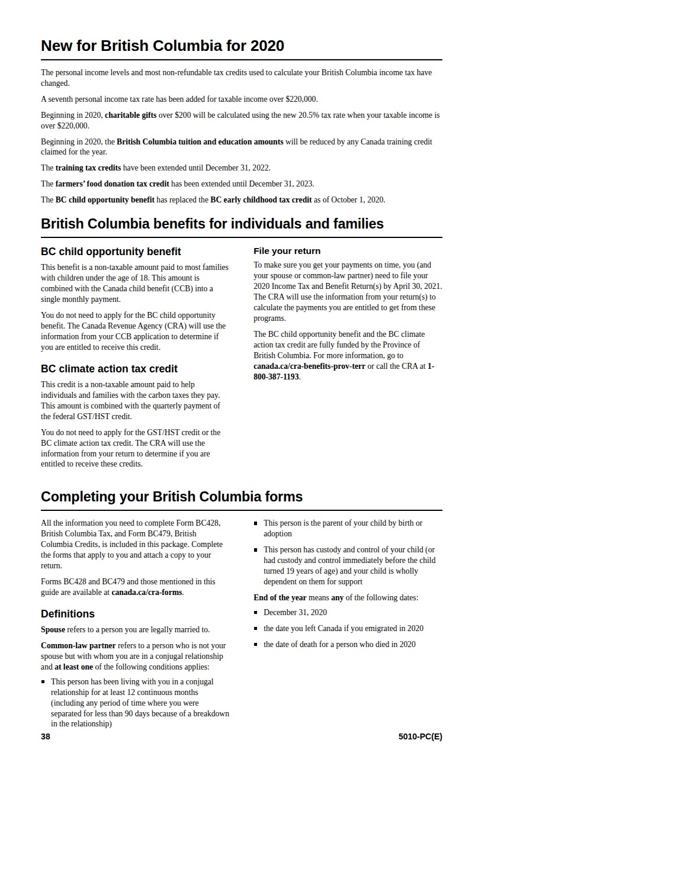New for British Columbia for 2020
The personal income levels and most non-refundable tax credits used to calculate your British Columbia income tax have changed.
A seventh personal income tax rate has been added for taxable income over $220,000.
Beginning in 2020, charitable gifts over $200 will be calculated using the new 20.5% tax rate when your taxable income is over $220,000.
Beginning in 2020, the British Columbia tuition and education amounts will be reduced by any Canada training credit claimed for the year.
The training tax credits have been extended until December 31, 2022.
The farmers’ food donation tax credit has been extended until December 31, 2023.
The BC child opportunity benefit has replaced the BC early childhood tax credit as of October 1, 2020.
British Columbia benefits for individuals and families
BC child opportunity benefit
This benefit is a non-taxable amount paid to most families with children under the age of 18. This amount is combined with the Canada child benefit (CCB) into a single monthly payment.
You do not need to apply for the BC child opportunity benefit. The Canada Revenue Agency (CRA) will use the information from your CCB application to determine if you are entitled to receive this credit.
BC climate action tax credit
This credit is a non-taxable amount paid to help individuals and families with the carbon taxes they pay. This amount is combined with the quarterly payment of the federal GST/HST credit.
You do not need to apply for the GST/HST credit or the BC climate action tax credit. The CRA will use the information from your return to determine if you are entitled to receive these credits.
File your return
To make sure you get your payments on time, you (and your spouse or common-law partner) need to file your 2020 Income Tax and Benefit Return(s) by April 30, 2021. The CRA will use the information from your return(s) to calculate the payments you are entitled to get from these programs.
The BC child opportunity benefit and the BC climate action tax credit are fully funded by the Province of British Columbia. For more information, go to canada.ca/cra-benefits-prov-terr or call the CRA at 1-800-387-1193.
Completing your British Columbia forms
All the information you need to complete Form BC428, British Columbia Tax, and Form BC479, British Columbia Credits, is included in this package. Complete the forms that apply to you and attach a copy to your return.
Forms BC428 and BC479 and those mentioned in this guide are available at canada.ca/cra-forms.
Definitions
Spouse refers to a person you are legally married to.
Common-law partner refers to a person who is not your spouse but with whom you are in a conjugal relationship and at least one of the following conditions applies:
This person has been living with you in a conjugal relationship for at least 12 continuous months (including any period of time where you were separated for less than 90 days because of a breakdown in the relationship)
This person is the parent of your child by birth or adoption
This person has custody and control of your child (or had custody and control immediately before the child turned 19 years of age) and your child is wholly dependent on them for support
End of the year means any of the following dates:
December 31, 2020
the date you left Canada if you emigrated in 2020
the date of death for a person who died in 2020
38
5010-PC(E)